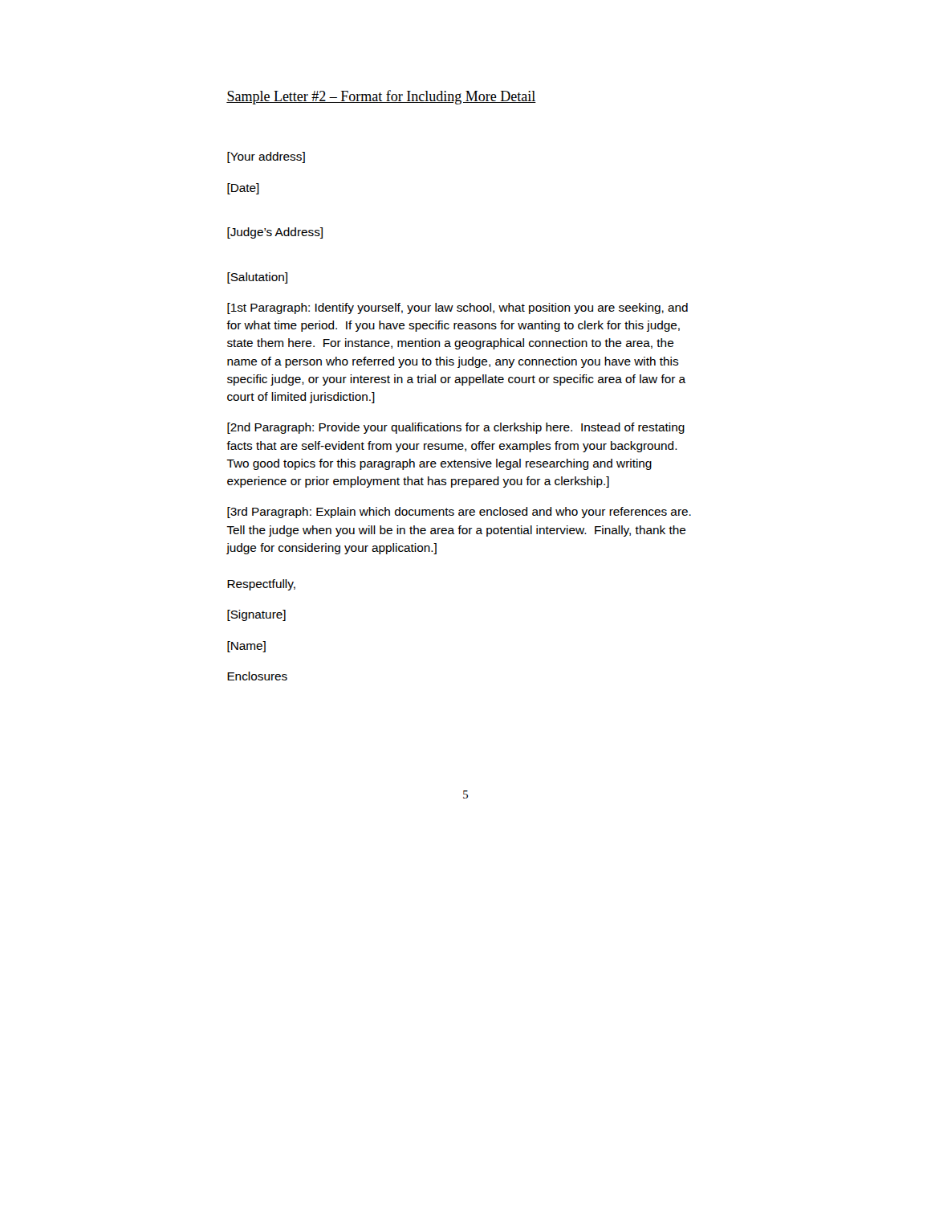Sample Letter #2 – Format for Including More Detail
[Your address]
[Date]
[Judge’s Address]
[Salutation]
[1st Paragraph: Identify yourself, your law school, what position you are seeking, and for what time period. If you have specific reasons for wanting to clerk for this judge, state them here. For instance, mention a geographical connection to the area, the name of a person who referred you to this judge, any connection you have with this specific judge, or your interest in a trial or appellate court or specific area of law for a court of limited jurisdiction.]
[2nd Paragraph: Provide your qualifications for a clerkship here. Instead of restating facts that are self-evident from your resume, offer examples from your background. Two good topics for this paragraph are extensive legal researching and writing experience or prior employment that has prepared you for a clerkship.]
[3rd Paragraph: Explain which documents are enclosed and who your references are. Tell the judge when you will be in the area for a potential interview. Finally, thank the judge for considering your application.]
Respectfully,
[Signature]
[Name]
Enclosures
5